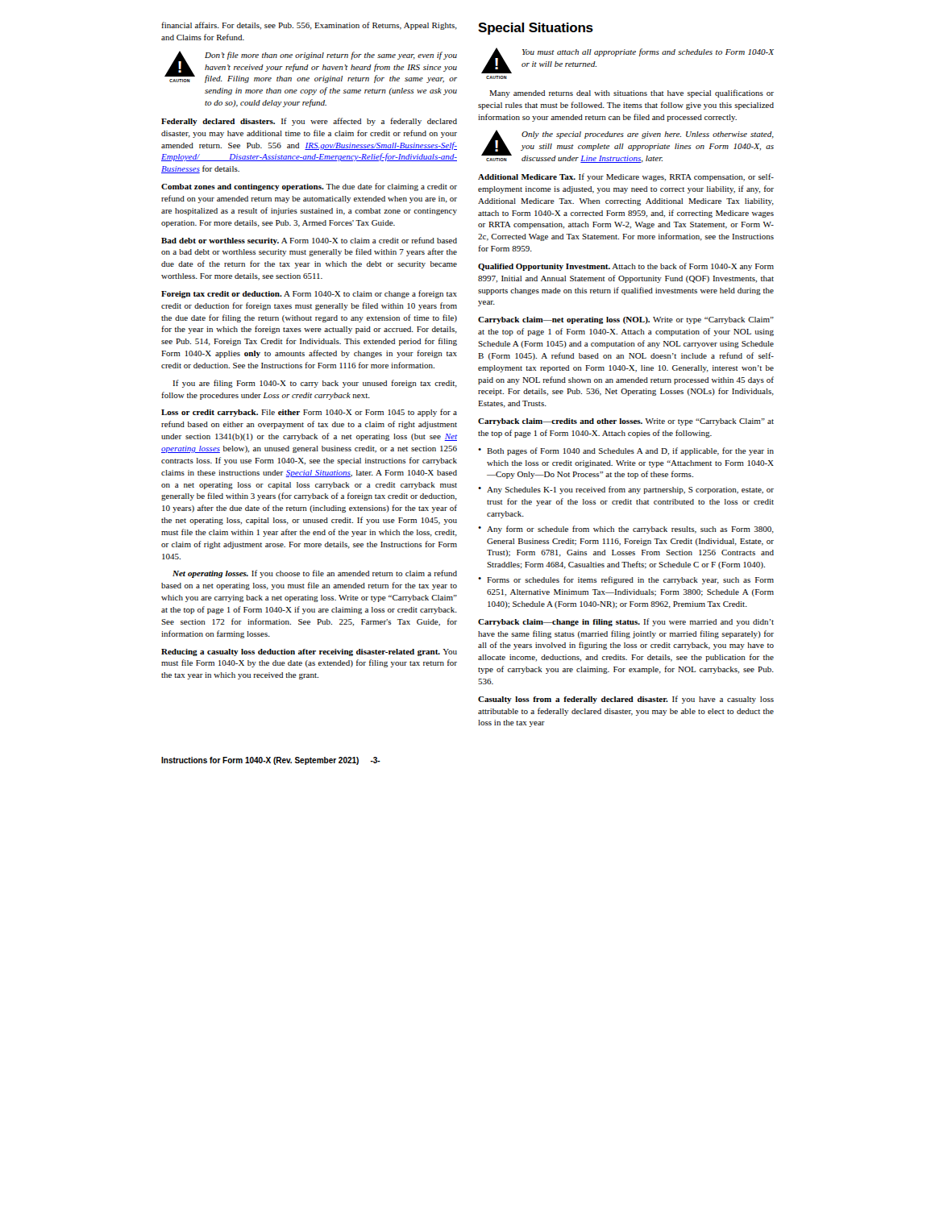financial affairs. For details, see Pub. 556, Examination of Returns, Appeal Rights, and Claims for Refund.
!
CAUTION
Don’t file more than one original return for the same year, even if you haven’t received your refund or haven’t heard from the IRS since you filed. Filing more than one original return for the same year, or sending in more than one copy of the same return (unless we ask you to do so), could delay your refund.
Federally declared disasters. If you were affected by a federally declared disaster, you may have additional time to file a claim for credit or refund on your amended return. See Pub. 556 and IRS.gov/Businesses/Small-Businesses-Self-Employed/ Disaster-Assistance-and-Emergency-Relief-for-Individuals-and-Businesses for details.
Combat zones and contingency operations. The due date for claiming a credit or refund on your amended return may be automatically extended when you are in, or are hospitalized as a result of injuries sustained in, a combat zone or contingency operation. For more details, see Pub. 3, Armed Forces' Tax Guide.
Bad debt or worthless security. A Form 1040-X to claim a credit or refund based on a bad debt or worthless security must generally be filed within 7 years after the due date of the return for the tax year in which the debt or security became worthless. For more details, see section 6511.
Foreign tax credit or deduction. A Form 1040-X to claim or change a foreign tax credit or deduction for foreign taxes must generally be filed within 10 years from the due date for filing the return (without regard to any extension of time to file) for the year in which the foreign taxes were actually paid or accrued. For details, see Pub. 514, Foreign Tax Credit for Individuals. This extended period for filing Form 1040-X applies only to amounts affected by changes in your foreign tax credit or deduction. See the Instructions for Form 1116 for more information.
If you are filing Form 1040-X to carry back your unused foreign tax credit, follow the procedures under Loss or credit carryback next.
Loss or credit carryback. File either Form 1040-X or Form 1045 to apply for a refund based on either an overpayment of tax due to a claim of right adjustment under section 1341(b)(1) or the carryback of a net operating loss (but see Net operating losses below), an unused general business credit, or a net section 1256 contracts loss. If you use Form 1040-X, see the special instructions for carryback claims in these instructions under Special Situations, later. A Form 1040-X based on a net operating loss or capital loss carryback or a credit carryback must generally be filed within 3 years (for carryback of a foreign tax credit or deduction, 10 years) after the due date of the return (including extensions) for the tax year of the net operating loss, capital loss, or unused credit. If you use Form 1045, you must file the claim within 1 year after the end of the year in which the loss, credit, or claim of right adjustment arose. For more details, see the Instructions for Form 1045.
Net operating losses. If you choose to file an amended return to claim a refund based on a net operating loss, you must file an amended return for the tax year to which you are carrying back a net operating loss. Write or type “Carryback Claim” at the top of page 1 of Form 1040-X if you are claiming a loss or credit carryback. See section 172 for information. See Pub. 225, Farmer's Tax Guide, for information on farming losses.
Reducing a casualty loss deduction after receiving disaster-related grant. You must file Form 1040-X by the due date (as extended) for filing your tax return for the tax year in which you received the grant.
Special Situations
!
CAUTION
You must attach all appropriate forms and schedules to Form 1040-X or it will be returned.
Many amended returns deal with situations that have special qualifications or special rules that must be followed. The items that follow give you this specialized information so your amended return can be filed and processed correctly.
!
CAUTION
Only the special procedures are given here. Unless otherwise stated, you still must complete all appropriate lines on Form 1040-X, as discussed under Line Instructions, later.
Additional Medicare Tax. If your Medicare wages, RRTA compensation, or self-employment income is adjusted, you may need to correct your liability, if any, for Additional Medicare Tax. When correcting Additional Medicare Tax liability, attach to Form 1040-X a corrected Form 8959, and, if correcting Medicare wages or RRTA compensation, attach Form W-2, Wage and Tax Statement, or Form W-2c, Corrected Wage and Tax Statement. For more information, see the Instructions for Form 8959.
Qualified Opportunity Investment. Attach to the back of Form 1040-X any Form 8997, Initial and Annual Statement of Opportunity Fund (QOF) Investments, that supports changes made on this return if qualified investments were held during the year.
Carryback claim—net operating loss (NOL). Write or type “Carryback Claim” at the top of page 1 of Form 1040-X. Attach a computation of your NOL using Schedule A (Form 1045) and a computation of any NOL carryover using Schedule B (Form 1045). A refund based on an NOL doesn’t include a refund of self-employment tax reported on Form 1040-X, line 10. Generally, interest won’t be paid on any NOL refund shown on an amended return processed within 45 days of receipt. For details, see Pub. 536, Net Operating Losses (NOLs) for Individuals, Estates, and Trusts.
Carryback claim—credits and other losses. Write or type “Carryback Claim” at the top of page 1 of Form 1040-X. Attach copies of the following.
Both pages of Form 1040 and Schedules A and D, if applicable, for the year in which the loss or credit originated. Write or type “Attachment to Form 1040-X—Copy Only—Do Not Process” at the top of these forms.
Any Schedules K-1 you received from any partnership, S corporation, estate, or trust for the year of the loss or credit that contributed to the loss or credit carryback.
Any form or schedule from which the carryback results, such as Form 3800, General Business Credit; Form 1116, Foreign Tax Credit (Individual, Estate, or Trust); Form 6781, Gains and Losses From Section 1256 Contracts and Straddles; Form 4684, Casualties and Thefts; or Schedule C or F (Form 1040).
Forms or schedules for items refigured in the carryback year, such as Form 6251, Alternative Minimum Tax—Individuals; Form 3800; Schedule A (Form 1040); Schedule A (Form 1040-NR); or Form 8962, Premium Tax Credit.
Carryback claim—change in filing status. If you were married and you didn’t have the same filing status (married filing jointly or married filing separately) for all of the years involved in figuring the loss or credit carryback, you may have to allocate income, deductions, and credits. For details, see the publication for the type of carryback you are claiming. For example, for NOL carrybacks, see Pub. 536.
Casualty loss from a federally declared disaster. If you have a casualty loss attributable to a federally declared disaster, you may be able to elect to deduct the loss in the tax year
Instructions for Form 1040-X (Rev. September 2021) -3-